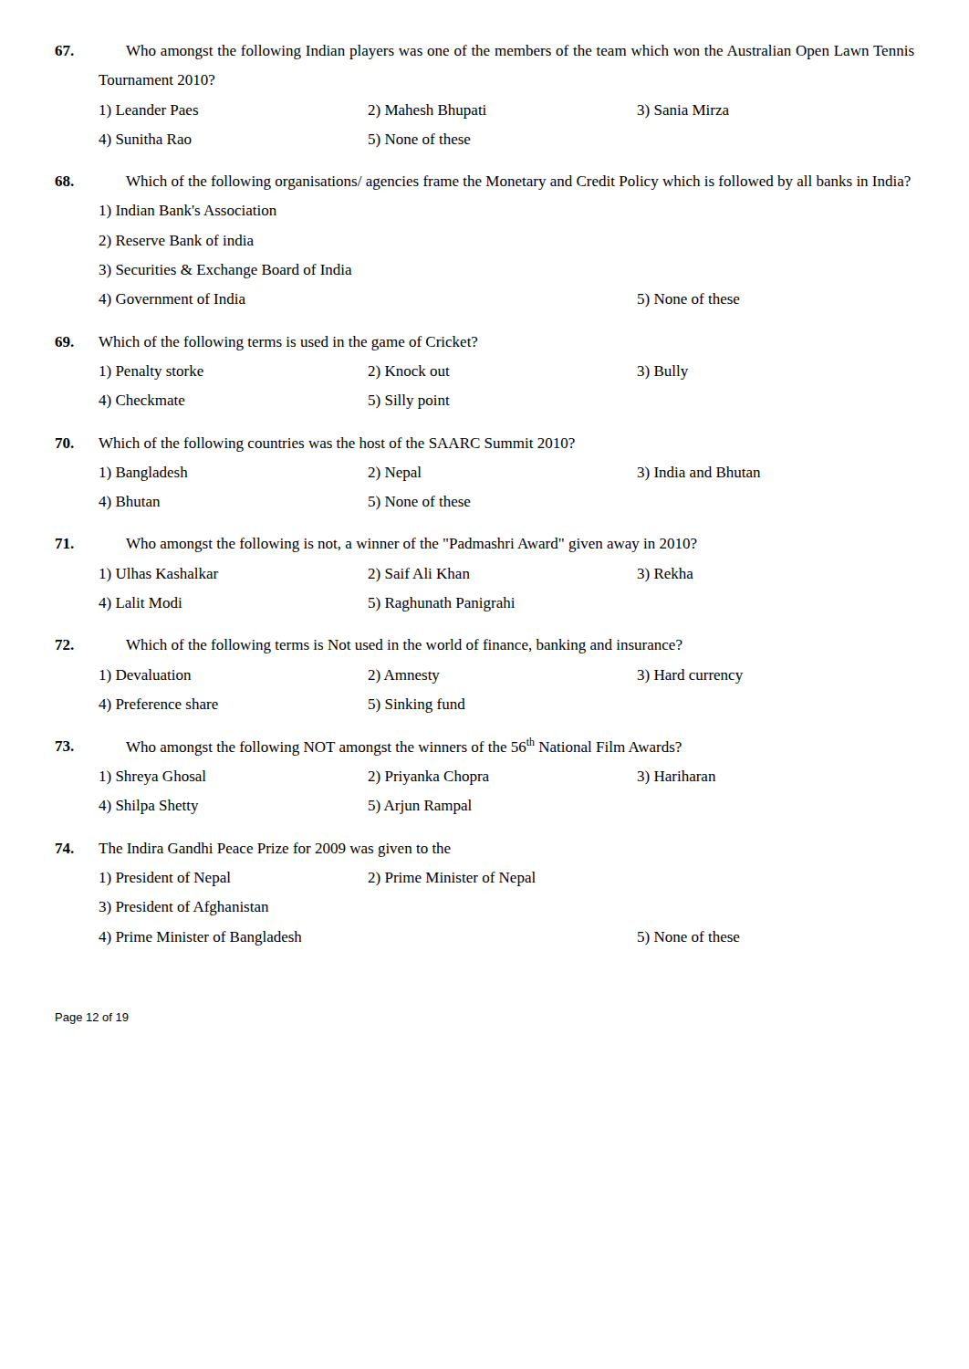67.
Who amongst the following Indian players was one of the members of the team which won the Australian Open Lawn Tennis Tournament 2010?
1) Leander Paes
2) Mahesh Bhupati
3) Sania Mirza
4) Sunitha Rao
5) None of these
68.
Which of the following organisations/ agencies frame the Monetary and Credit Policy which is followed by all banks in India?
1) Indian Bank's Association
2) Reserve Bank of india
3) Securities & Exchange Board of India
4) Government of India
5) None of these
69.
Which of the following terms is used in the game of Cricket?
1) Penalty storke
2) Knock out
3) Bully
4) Checkmate
5) Silly point
70.
Which of the following countries was the host of the SAARC Summit 2010?
1) Bangladesh
2) Nepal
3) India and Bhutan
4) Bhutan
5) None of these
71.
Who amongst the following is not, a winner of the "Padmashri Award" given away in 2010?
1) Ulhas Kashalkar
2) Saif Ali Khan
3) Rekha
4) Lalit Modi
5) Raghunath Panigrahi
72.
Which of the following terms is Not used in the world of finance, banking and insurance?
1) Devaluation
2) Amnesty
3) Hard currency
4) Preference share
5) Sinking fund
73.
Who amongst the following NOT amongst the winners of the 56th National Film Awards?
1) Shreya Ghosal
2) Priyanka Chopra
3) Hariharan
4) Shilpa Shetty
5) Arjun Rampal
74.
The Indira Gandhi Peace Prize for 2009 was given to the
1) President of Nepal
2) Prime Minister of Nepal
3) President of Afghanistan
4) Prime Minister of Bangladesh
5) None of these
Page 12 of 19